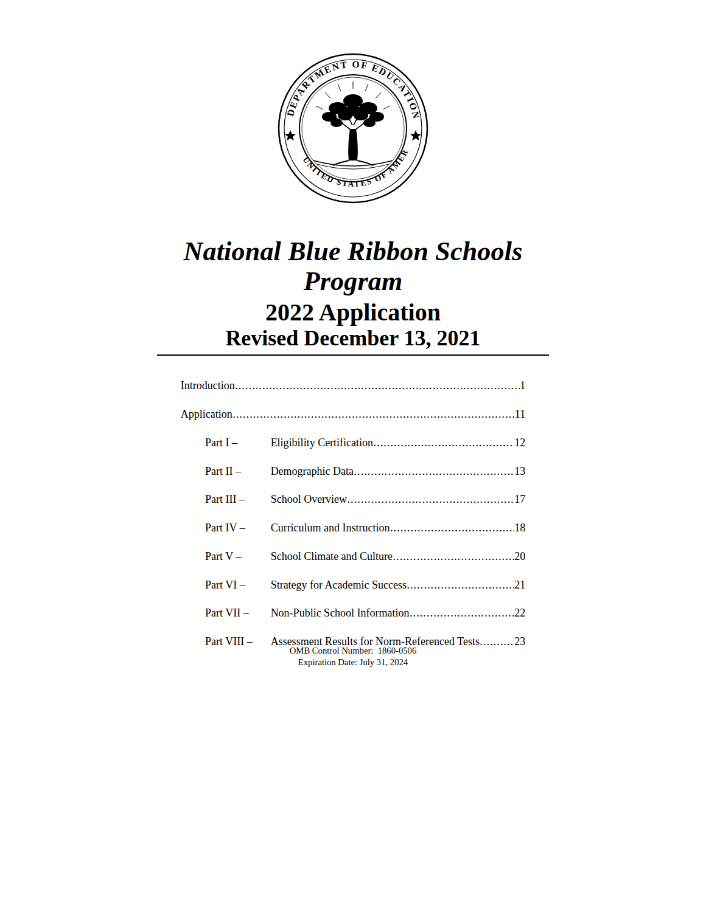DEPARTMENT OF EDUCATION UNITED STATES OF AMERICA
National Blue Ribbon Schools
Program
2022 Application
Revised December 13, 2021
Introduction ............................................................................................. 1
Application ............................................................................................. 11
Part I – Eligibility Certification .................................................. 12
Part II – Demographic Data ......................................................... 13
Part III – School Overview ........................................................... 17
Part IV – Curriculum and Instruction ........................................... 18
Part V – School Climate and Culture .......................................... 20
Part VI – Strategy for Academic Success ..................................... 21
Part VII – Non-Public School Information ..................................... 22
Part VIII – Assessment Results for Norm-Referenced Tests .......... 23
OMB Control Number: 1860-0506
Expiration Date: July 31, 2024